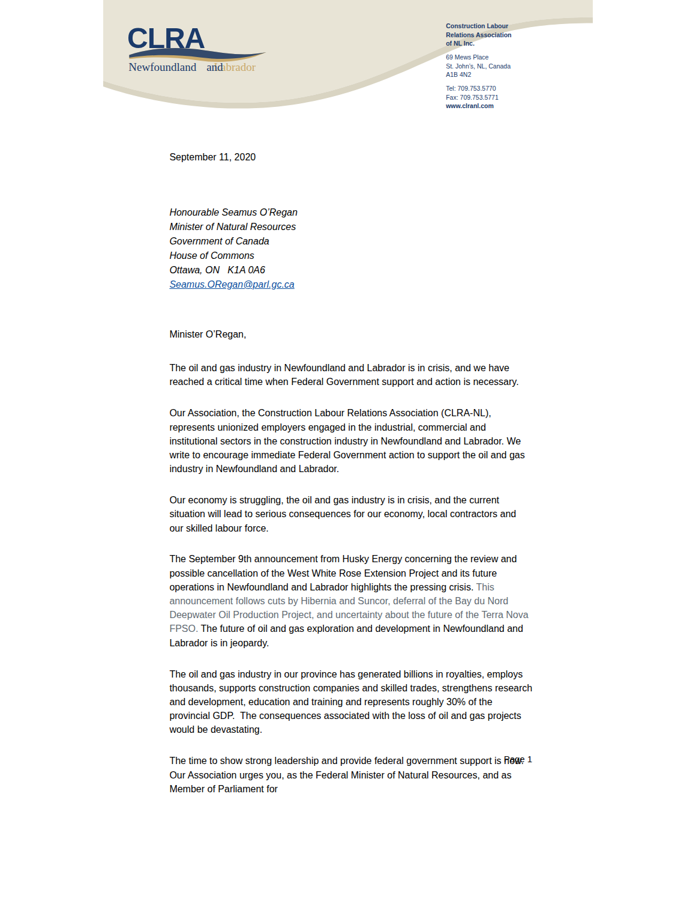CLRA Newfoundland and Labrador CLRA Newfoundland Labrador and
Construction Labour
Relations Association
of NL Inc.
69 Mews Place
St. John’s, NL, Canada
A1B 4N2
Tel: 709.753.5770
Fax: 709.753.5771
www.clranl.com
September 11, 2020
Honourable Seamus O’Regan
Minister of Natural Resources
Government of Canada
House of Commons
Ottawa, ON K1A 0A6
Seamus.ORegan@parl.gc.ca
Minister O’Regan,
The oil and gas industry in Newfoundland and Labrador is in crisis, and we have reached a critical time when Federal Government support and action is necessary.
Our Association, the Construction Labour Relations Association (CLRA-NL), represents unionized employers engaged in the industrial, commercial and institutional sectors in the construction industry in Newfoundland and Labrador. We write to encourage immediate Federal Government action to support the oil and gas industry in Newfoundland and Labrador.
Our economy is struggling, the oil and gas industry is in crisis, and the current situation will lead to serious consequences for our economy, local contractors and our skilled labour force.
The September 9th announcement from Husky Energy concerning the review and possible cancellation of the West White Rose Extension Project and its future operations in Newfoundland and Labrador highlights the pressing crisis. This announcement follows cuts by Hibernia and Suncor, deferral of the Bay du Nord Deepwater Oil Production Project, and uncertainty about the future of the Terra Nova FPSO. The future of oil and gas exploration and development in Newfoundland and Labrador is in jeopardy.
The oil and gas industry in our province has generated billions in royalties, employs thousands, supports construction companies and skilled trades, strengthens research and development, education and training and represents roughly 30% of the provincial GDP. The consequences associated with the loss of oil and gas projects would be devastating.
The time to show strong leadership and provide federal government support is now. Our Association urges you, as the Federal Minister of Natural Resources, and as Member of Parliament for
Page 1